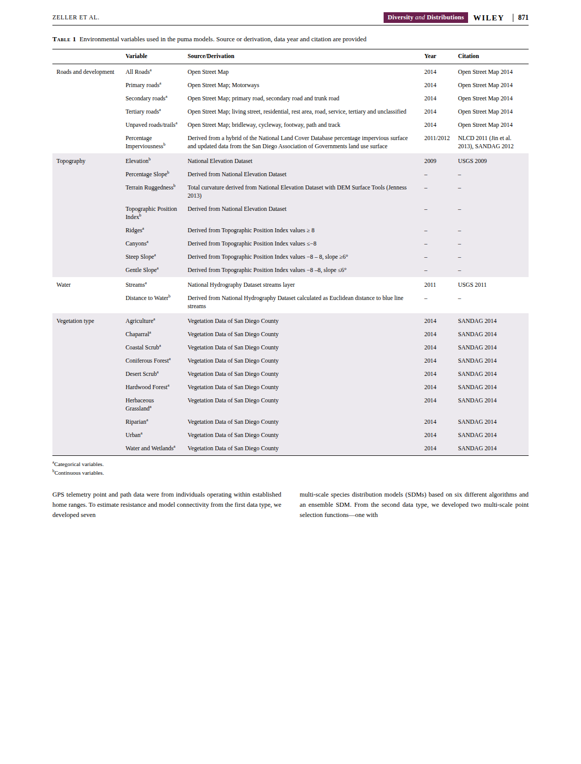Zeller et al.
Diversity and Distributions WILEY 871
Table 1 Environmental variables used in the puma models. Source or derivation, data year and citation are provided
| | Variable | Source/Derivation | Year | Citation |
| --- | --- | --- | --- | --- |
| Roads and development | All Roads a | Open Street Map | 2014 | Open Street Map 2014 |
| | Primary roads a | Open Street Map; Motorways | 2014 | Open Street Map 2014 |
| | Secondary roads a | Open Street Map; primary road, secondary road and trunk road | 2014 | Open Street Map 2014 |
| | Tertiary roads a | Open Street Map; living street, residential, rest area, road, service, tertiary and unclassified | 2014 | Open Street Map 2014 |
| | Unpaved roads/trails a | Open Street Map; bridleway, cycleway, footway, path and track | 2014 | Open Street Map 2014 |
| | Percentage Imperviousness b | Derived from a hybrid of the National Land Cover Database percentage impervious surface and updated data from the San Diego Association of Governments land use surface | 2011/2012 | NLCD 2011 (Jin et al. 2013), SANDAG 2012 |
| Topography | Elevation b | National Elevation Dataset | 2009 | USGS 2009 |
| | Percentage Slope b | Derived from National Elevation Dataset | – | – |
| | Terrain Ruggedness b | Total curvature derived from National Elevation Dataset with DEM Surface Tools (Jenness 2013) | – | – |
| | Topographic Position Index b | Derived from National Elevation Dataset | – | – |
| | Ridges a | Derived from Topographic Position Index values ≥ 8 | – | – |
| | Canyons a | Derived from Topographic Position Index values ≤−8 | – | – |
| | Steep Slope a | Derived from Topographic Position Index values −8 – 8, slope ≥6° | – | – |
| | Gentle Slope a | Derived from Topographic Position Index values −8 –8, slope ≤6° | – | – |
| Water | Streams a | National Hydrography Dataset streams layer | 2011 | USGS 2011 |
| | Distance to Water b | Derived from National Hydrography Dataset calculated as Euclidean distance to blue line streams | – | – |
| Vegetation type | Agriculture a | Vegetation Data of San Diego County | 2014 | SANDAG 2014 |
| | Chaparral a | Vegetation Data of San Diego County | 2014 | SANDAG 2014 |
| | Coastal Scrub a | Vegetation Data of San Diego County | 2014 | SANDAG 2014 |
| | Coniferous Forest a | Vegetation Data of San Diego County | 2014 | SANDAG 2014 |
| | Desert Scrub a | Vegetation Data of San Diego County | 2014 | SANDAG 2014 |
| | Hardwood Forest a | Vegetation Data of San Diego County | 2014 | SANDAG 2014 |
| | Herbaceous Grassland a | Vegetation Data of San Diego County | 2014 | SANDAG 2014 |
| | Riparian a | Vegetation Data of San Diego County | 2014 | SANDAG 2014 |
| | Urban a | Vegetation Data of San Diego County | 2014 | SANDAG 2014 |
| | Water and Wetlands a | Vegetation Data of San Diego County | 2014 | SANDAG 2014 |
aCategorical variables.
bContinuous variables.
GPS telemetry point and path data were from individuals operating within established home ranges. To estimate resistance and model connectivity from the first data type, we developed seven
multi-scale species distribution models (SDMs) based on six different algorithms and an ensemble SDM. From the second data type, we developed two multi-scale point selection functions—one with